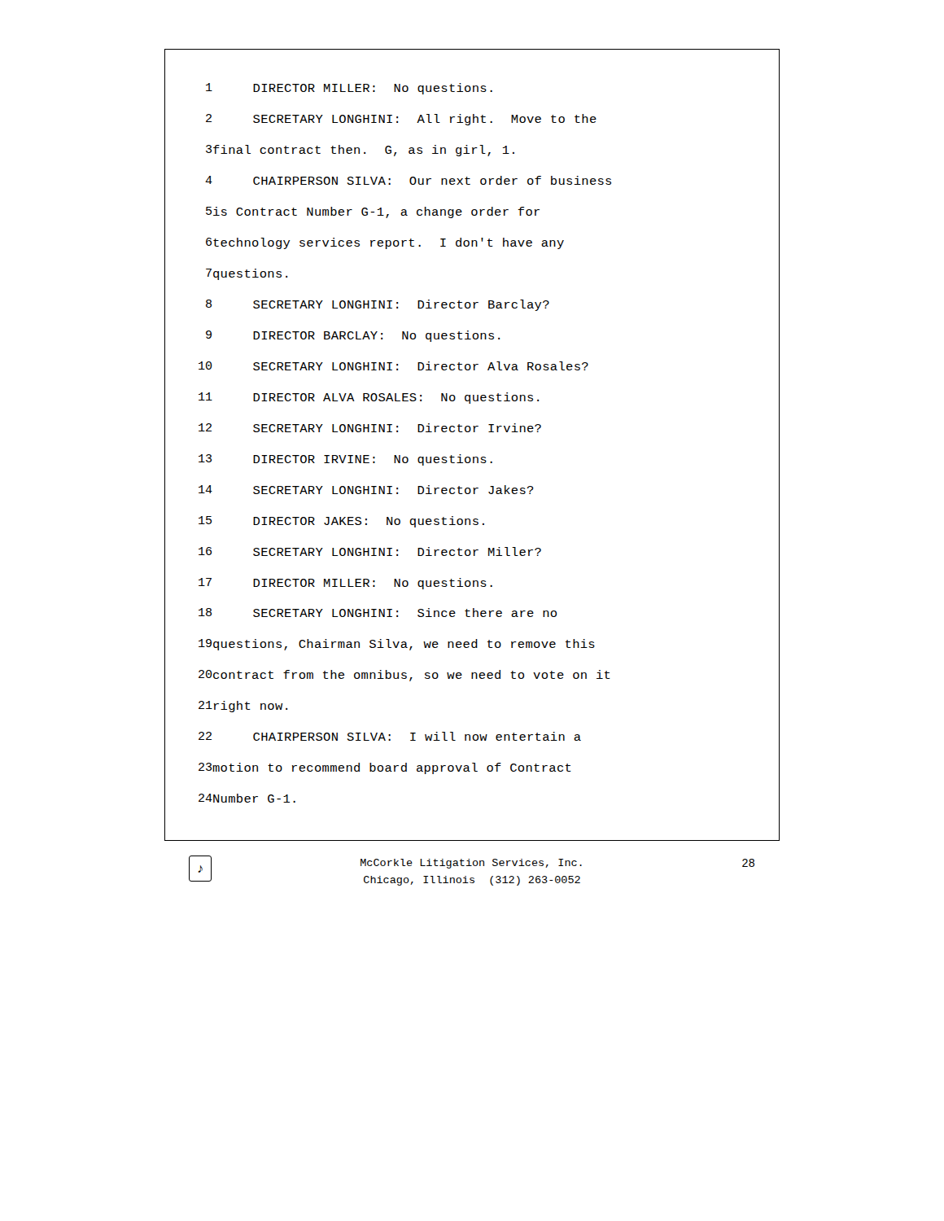| 1 | DIRECTOR MILLER: No questions. |
| 2 | SECRETARY LONGHINI: All right. Move to the |
| 3 | final contract then. G, as in girl, 1. |
| 4 | CHAIRPERSON SILVA: Our next order of business |
| 5 | is Contract Number G-1, a change order for |
| 6 | technology services report. I don't have any |
| 7 | questions. |
| 8 | SECRETARY LONGHINI: Director Barclay? |
| 9 | DIRECTOR BARCLAY: No questions. |
| 10 | SECRETARY LONGHINI: Director Alva Rosales? |
| 11 | DIRECTOR ALVA ROSALES: No questions. |
| 12 | SECRETARY LONGHINI: Director Irvine? |
| 13 | DIRECTOR IRVINE: No questions. |
| 14 | SECRETARY LONGHINI: Director Jakes? |
| 15 | DIRECTOR JAKES: No questions. |
| 16 | SECRETARY LONGHINI: Director Miller? |
| 17 | DIRECTOR MILLER: No questions. |
| 18 | SECRETARY LONGHINI: Since there are no |
| 19 | questions, Chairman Silva, we need to remove this |
| 20 | contract from the omnibus, so we need to vote on it |
| 21 | right now. |
| 22 | CHAIRPERSON SILVA: I will now entertain a |
| 23 | motion to recommend board approval of Contract |
| 24 | Number G-1. |
♪
McCorkle Litigation Services, Inc.
Chicago, Illinois (312) 263-0052
28